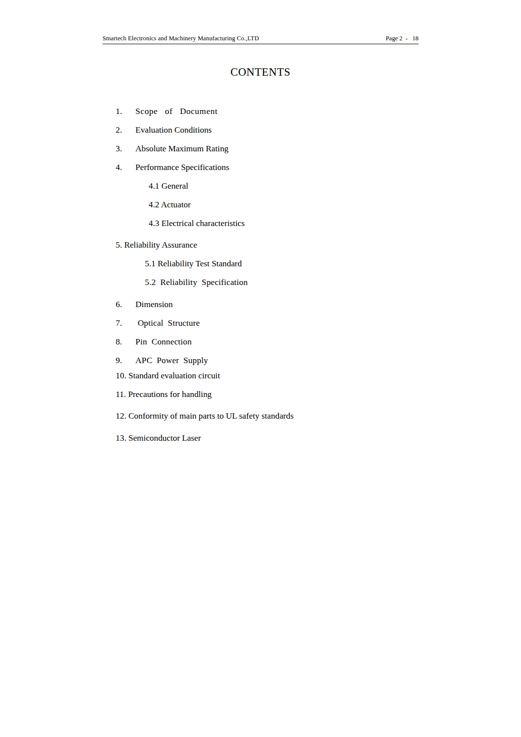Smartech Electronics and Machinery Manufacturing Co.,LTD
Page 2 - 18
CONTENTS
1. Scope of Document
2. Evaluation Conditions
3. Absolute Maximum Rating
4. Performance Specifications
4.1 General
4.2 Actuator
4.3 Electrical characteristics
5. Reliability Assurance
5.1 Reliability Test Standard
5.2 Reliability Specification
6. Dimension
7. Optical Structure
8. Pin Connection
9. APC Power Supply
10. Standard evaluation circuit
11. Precautions for handling
12. Conformity of main parts to UL safety standards
13. Semiconductor Laser